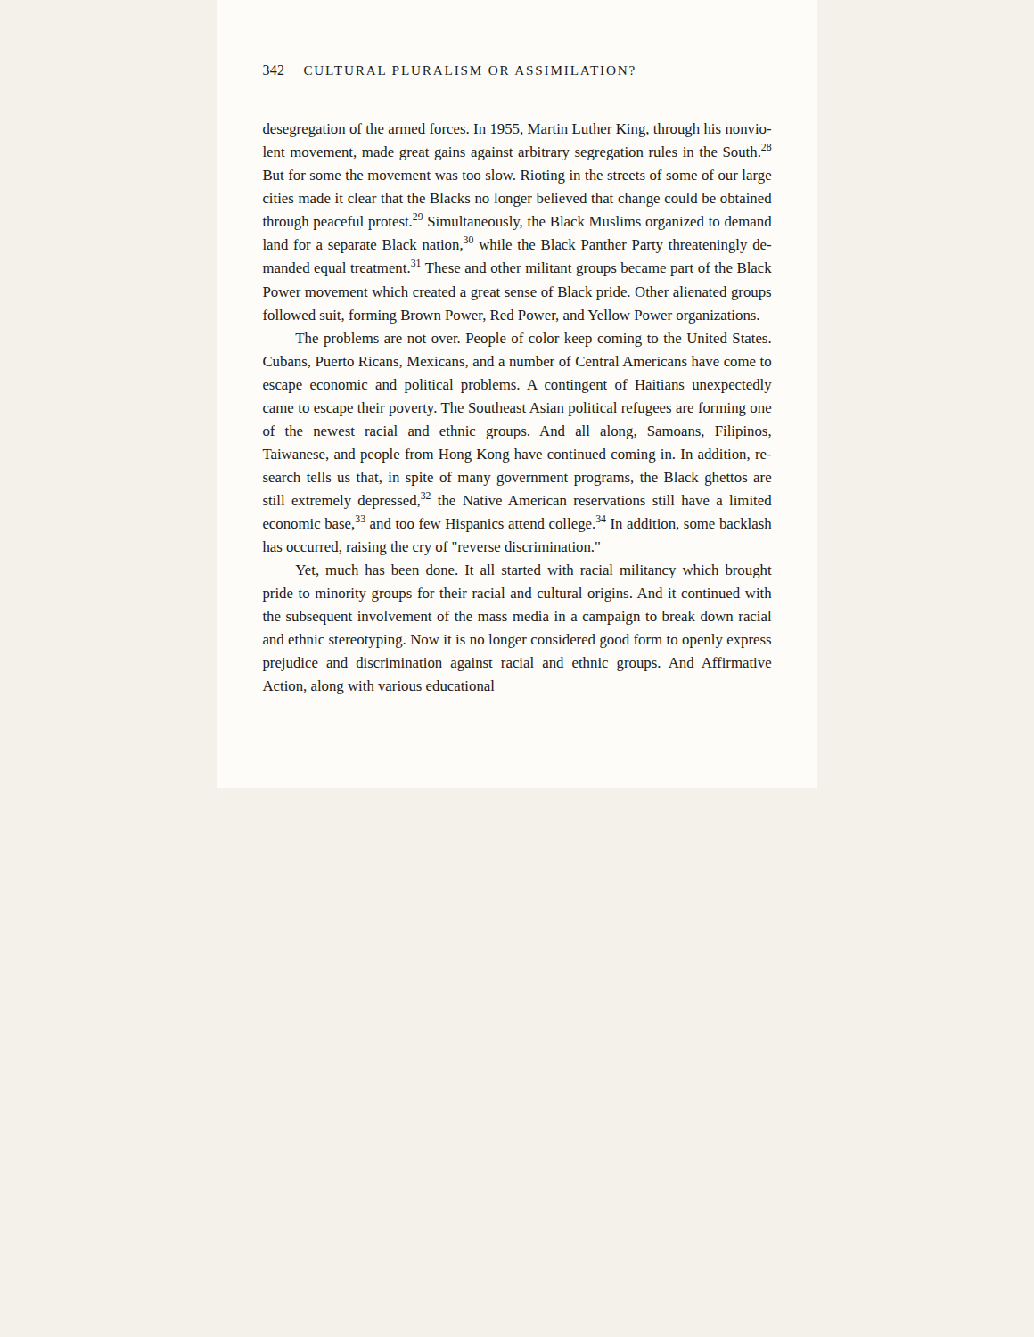342 Cultural Pluralism or Assimilation?
desegregation of the armed forces. In 1955, Martin Luther King, through his nonviolent movement, made great gains against arbitrary segregation rules in the South.28 But for some the movement was too slow. Rioting in the streets of some of our large cities made it clear that the Blacks no longer believed that change could be obtained through peaceful protest.29 Simultaneously, the Black Muslims organized to demand land for a separate Black nation,30 while the Black Panther Party threateningly demanded equal treatment.31 These and other militant groups became part of the Black Power movement which created a great sense of Black pride. Other alienated groups followed suit, forming Brown Power, Red Power, and Yellow Power organizations.
The problems are not over. People of color keep coming to the United States. Cubans, Puerto Ricans, Mexicans, and a number of Central Americans have come to escape economic and political problems. A contingent of Haitians unexpectedly came to escape their poverty. The Southeast Asian political refugees are forming one of the newest racial and ethnic groups. And all along, Samoans, Filipinos, Taiwanese, and people from Hong Kong have continued coming in. In addition, research tells us that, in spite of many government programs, the Black ghettos are still extremely depressed,32 the Native American reservations still have a limited economic base,33 and too few Hispanics attend college.34 In addition, some backlash has occurred, raising the cry of "reverse discrimination."
Yet, much has been done. It all started with racial militancy which brought pride to minority groups for their racial and cultural origins. And it continued with the subsequent involvement of the mass media in a campaign to break down racial and ethnic stereotyping. Now it is no longer considered good form to openly express prejudice and discrimination against racial and ethnic groups. And Affirmative Action, along with various educational